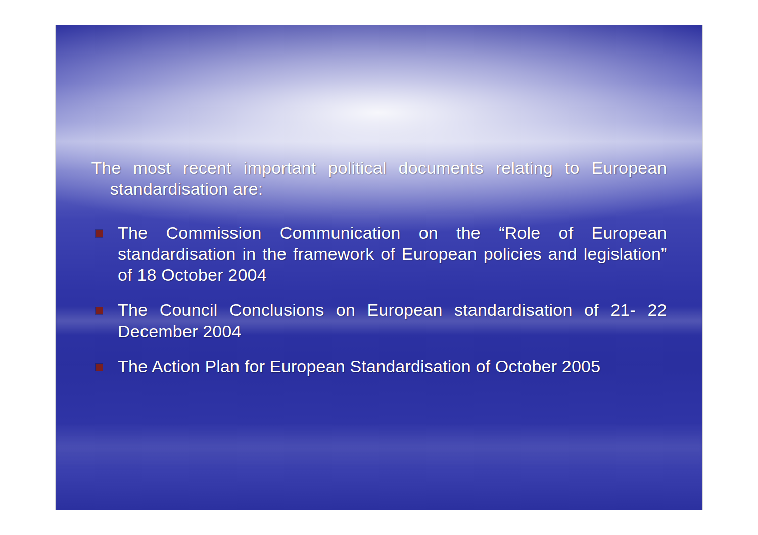The most recent important political documents relating to European standardisation are:
The Commission Communication on the “Role of European standardisation in the framework of European policies and legislation” of 18 October 2004
The Council Conclusions on European standardisation of 21- 22 December 2004
The Action Plan for European Standardisation of October 2005